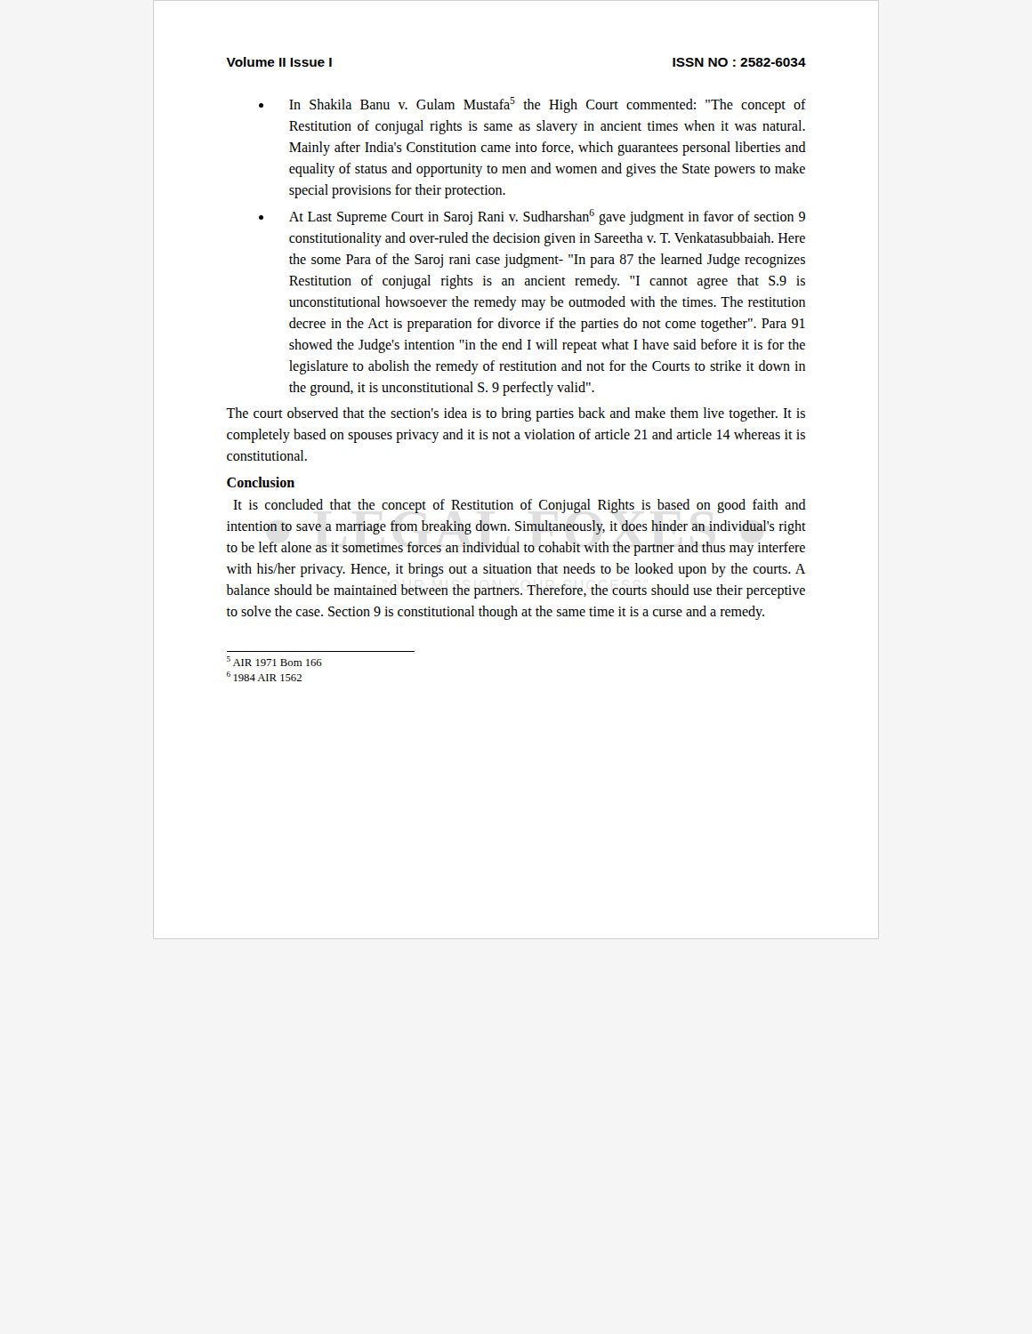Volume II Issue I ISSN NO : 2582-6034
● LEGAL FOXES ●
"OUR MISSION YOUR SUCCESS"
In Shakila Banu v. Gulam Mustafa5 the High Court commented: "The concept of Restitution of conjugal rights is same as slavery in ancient times when it was natural. Mainly after India's Constitution came into force, which guarantees personal liberties and equality of status and opportunity to men and women and gives the State powers to make special provisions for their protection.
At Last Supreme Court in Saroj Rani v. Sudharshan6 gave judgment in favor of section 9 constitutionality and over-ruled the decision given in Sareetha v. T. Venkatasubbaiah. Here the some Para of the Saroj rani case judgment- "In para 87 the learned Judge recognizes Restitution of conjugal rights is an ancient remedy. "I cannot agree that S.9 is unconstitutional howsoever the remedy may be outmoded with the times. The restitution decree in the Act is preparation for divorce if the parties do not come together". Para 91 showed the Judge's intention "in the end I will repeat what I have said before it is for the legislature to abolish the remedy of restitution and not for the Courts to strike it down in the ground, it is unconstitutional S. 9 perfectly valid".
The court observed that the section's idea is to bring parties back and make them live together. It is completely based on spouses privacy and it is not a violation of article 21 and article 14 whereas it is constitutional.
Conclusion
It is concluded that the concept of Restitution of Conjugal Rights is based on good faith and intention to save a marriage from breaking down. Simultaneously, it does hinder an individual's right to be left alone as it sometimes forces an individual to cohabit with the partner and thus may interfere with his/her privacy. Hence, it brings out a situation that needs to be looked upon by the courts. A balance should be maintained between the partners. Therefore, the courts should use their perceptive to solve the case. Section 9 is constitutional though at the same time it is a curse and a remedy.
5AIR 1971 Bom 166
61984 AIR 1562